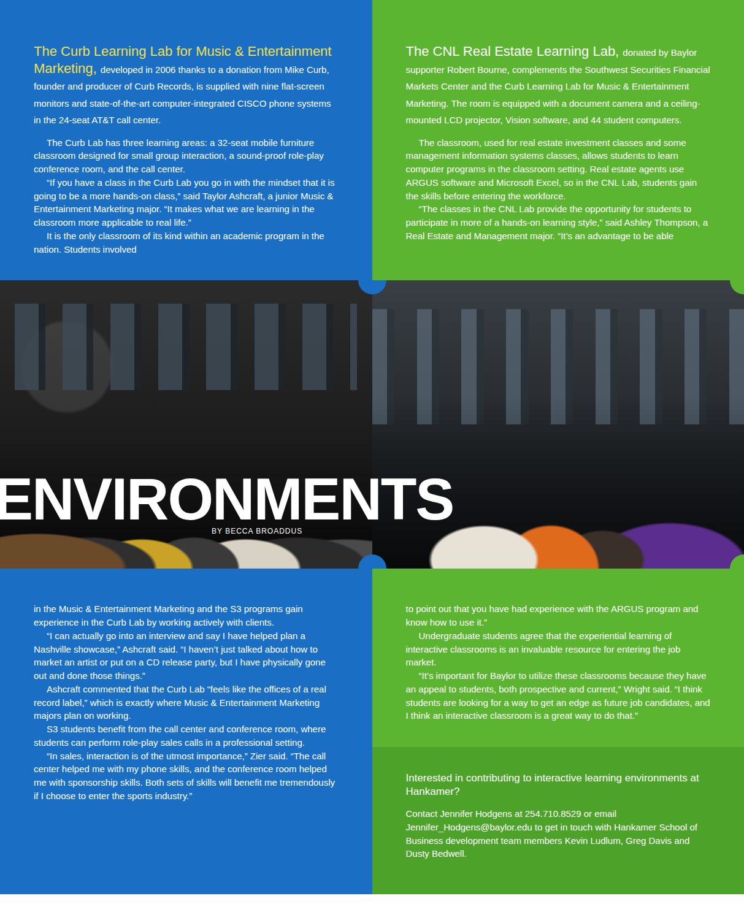The Curb Learning Lab for Music & Entertainment Marketing, developed in 2006 thanks to a donation from Mike Curb, founder and producer of Curb Records, is supplied with nine flat-screen monitors and state-of-the-art computer-integrated CISCO phone systems in the 24-seat AT&T call center.
The Curb Lab has three learning areas: a 32-seat mobile furniture classroom designed for small group interaction, a sound-proof role-play conference room, and the call center.
“If you have a class in the Curb Lab you go in with the mindset that it is going to be a more hands-on class,” said Taylor Ashcraft, a junior Music & Entertainment Marketing major. “It makes what we are learning in the classroom more applicable to real life.”
It is the only classroom of its kind within an academic program in the nation. Students involved
The CNL Real Estate Learning Lab, donated by Baylor supporter Robert Bourne, complements the Southwest Securities Financial Markets Center and the Curb Learning Lab for Music & Entertainment Marketing. The room is equipped with a document camera and a ceiling-mounted LCD projector, Vision software, and 44 student computers.
The classroom, used for real estate investment classes and some management information systems classes, allows students to learn computer programs in the classroom setting. Real estate agents use ARGUS software and Microsoft Excel, so in the CNL Lab, students gain the skills before entering the workforce.
“The classes in the CNL Lab provide the opportunity for students to participate in more of a hands-on learning style,” said Ashley Thompson, a Real Estate and Management major. “It’s an advantage to be able
Environments
By Becca Broaddus
in the Music & Entertainment Marketing and the S3 programs gain experience in the Curb Lab by working actively with clients.
“I can actually go into an interview and say I have helped plan a Nashville showcase,” Ashcraft said. “I haven’t just talked about how to market an artist or put on a CD release party, but I have physically gone out and done those things.”
Ashcraft commented that the Curb Lab “feels like the offices of a real record label,” which is exactly where Music & Entertainment Marketing majors plan on working.
S3 students benefit from the call center and conference room, where students can perform role-play sales calls in a professional setting.
“In sales, interaction is of the utmost importance,” Zier said. “The call center helped me with my phone skills, and the conference room helped me with sponsorship skills. Both sets of skills will benefit me tremendously if I choose to enter the sports industry.”
to point out that you have had experience with the ARGUS program and know how to use it.”
Undergraduate students agree that the experiential learning of interactive classrooms is an invaluable resource for entering the job market.
“It’s important for Baylor to utilize these classrooms because they have an appeal to students, both prospective and current,” Wright said. “I think students are looking for a way to get an edge as future job candidates, and I think an interactive classroom is a great way to do that.”
Interested in contributing to interactive learning environments at Hankamer?
Contact Jennifer Hodgens at 254.710.8529 or email Jennifer_Hodgens@baylor.edu to get in touch with Hankamer School of Business development team members Kevin Ludlum, Greg Davis and Dusty Bedwell.